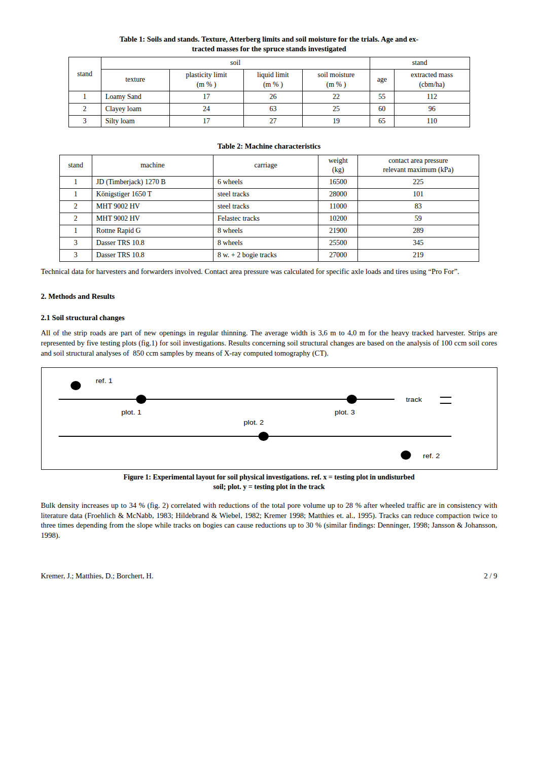Table 1: Soils and stands. Texture, Atterberg limits and soil moisture for the trials. Age and ex-
tracted masses for the spruce stands investigated
| stand | soil | stand |
| --- | --- | --- |
| texture | plasticity limit (m % ) | liquid limit (m % ) | soil moisture (m % ) | age | extracted mass (cbm/ha) |
| 1 | Loamy Sand | 17 | 26 | 22 | 55 | 112 |
| 2 | Clayey loam | 24 | 63 | 25 | 60 | 96 |
| 3 | Silty loam | 17 | 27 | 19 | 65 | 110 |
Table 2: Machine characteristics
| stand | machine | carriage | weight (kg) | contact area pressure relevant maximum (kPa) |
| --- | --- | --- | --- | --- |
| 1 | JD (Timberjack) 1270 B | 6 wheels | 16500 | 225 |
| 1 | Königstiger 1650 T | steel tracks | 28000 | 101 |
| 2 | MHT 9002 HV | steel tracks | 11000 | 83 |
| 2 | MHT 9002 HV | Felastec tracks | 10200 | 59 |
| 1 | Rottne Rapid G | 8 wheels | 21900 | 289 |
| 3 | Dasser TRS 10.8 | 8 wheels | 25500 | 345 |
| 3 | Dasser TRS 10.8 | 8 w. + 2 bogie tracks | 27000 | 219 |
Technical data for harvesters and forwarders involved. Contact area pressure was calculated for specific axle loads and tires using “Pro For”.
2. Methods and Results
2.1 Soil structural changes
All of the strip roads are part of new openings in regular thinning. The average width is 3,6 m to 4,0 m for the heavy tracked harvester. Strips are represented by five testing plots (fig.1) for soil investigations. Results concerning soil structural changes are based on the analysis of 100 ccm soil cores and soil structural analyses of 850 ccm samples by means of X-ray computed tomography (CT).
ref. 1 plot. 1 plot. 3 track plot. 2 ref. 2
Figure 1: Experimental layout for soil physical investigations. ref. x = testing plot in undisturbed
soil; plot. y = testing plot in the track
Bulk density increases up to 34 % (fig. 2) correlated with reductions of the total pore volume up to 28 % after wheeled traffic are in consistency with literature data (Froehlich & McNabb, 1983; Hildebrand & Wiebel, 1982; Kremer 1998; Matthies et. al., 1995). Tracks can reduce compaction twice to three times depending from the slope while tracks on bogies can cause reductions up to 30 % (similar findings: Denninger, 1998; Jansson & Johansson, 1998).
Kremer, J.; Matthies, D.; Borchert, H. 2 / 9